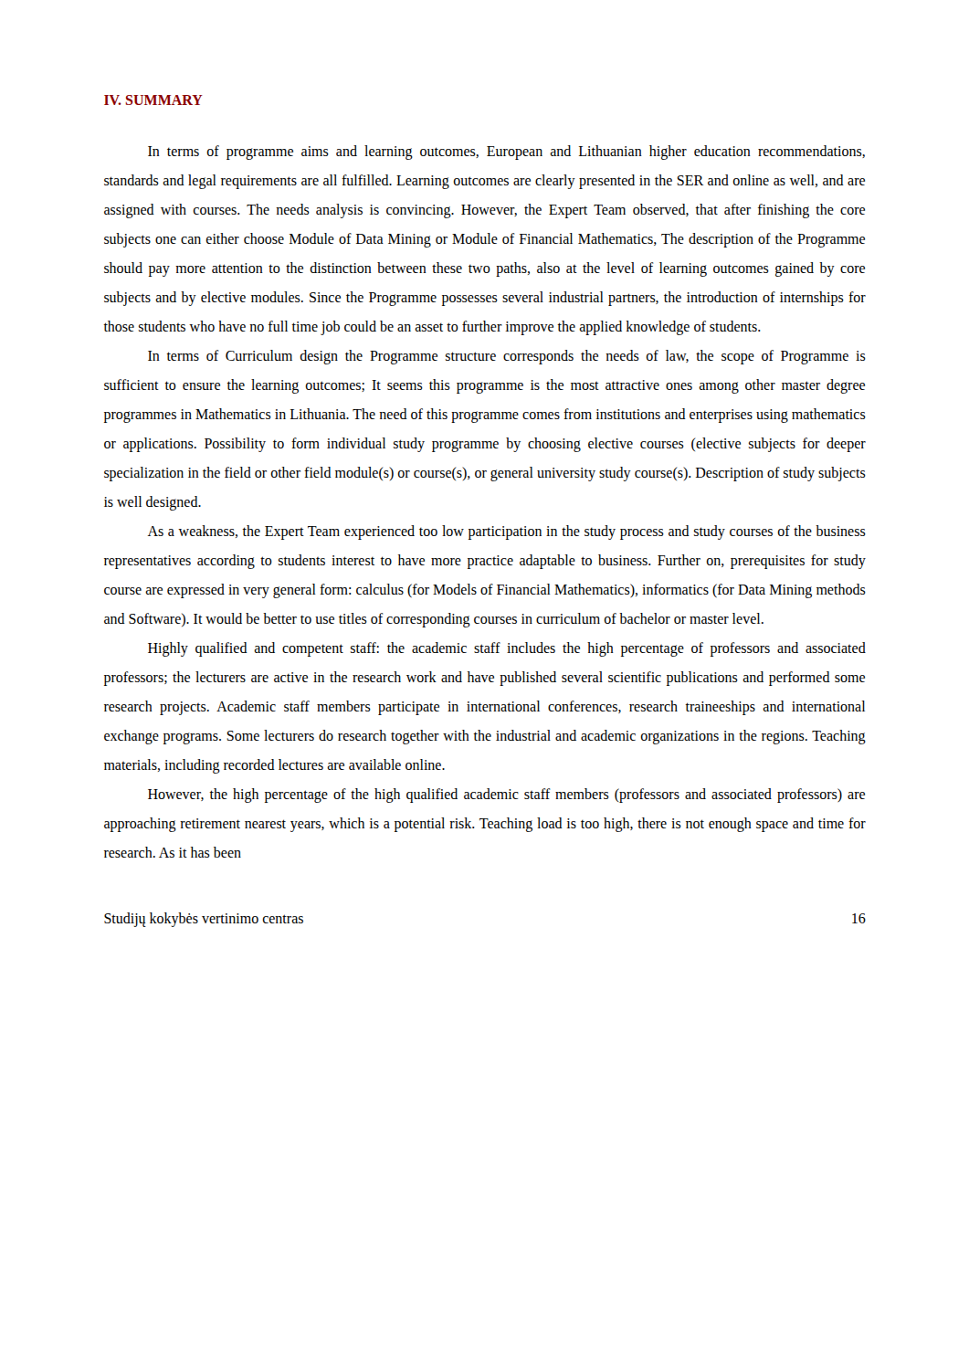IV. SUMMARY
In terms of programme aims and learning outcomes, European and Lithuanian higher education recommendations, standards and legal requirements are all fulfilled. Learning outcomes are clearly presented in the SER and online as well, and are assigned with courses. The needs analysis is convincing. However, the Expert Team observed, that after finishing the core subjects one can either choose Module of Data Mining or Module of Financial Mathematics, The description of the Programme should pay more attention to the distinction between these two paths, also at the level of learning outcomes gained by core subjects and by elective modules. Since the Programme possesses several industrial partners, the introduction of internships for those students who have no full time job could be an asset to further improve the applied knowledge of students.
In terms of Curriculum design the Programme structure corresponds the needs of law, the scope of Programme is sufficient to ensure the learning outcomes; It seems this programme is the most attractive ones among other master degree programmes in Mathematics in Lithuania. The need of this programme comes from institutions and enterprises using mathematics or applications. Possibility to form individual study programme by choosing elective courses (elective subjects for deeper specialization in the field or other field module(s) or course(s), or general university study course(s). Description of study subjects is well designed.
As a weakness, the Expert Team experienced too low participation in the study process and study courses of the business representatives according to students interest to have more practice adaptable to business. Further on, prerequisites for study course are expressed in very general form: calculus (for Models of Financial Mathematics), informatics (for Data Mining methods and Software). It would be better to use titles of corresponding courses in curriculum of bachelor or master level.
Highly qualified and competent staff: the academic staff includes the high percentage of professors and associated professors; the lecturers are active in the research work and have published several scientific publications and performed some research projects. Academic staff members participate in international conferences, research traineeships and international exchange programs. Some lecturers do research together with the industrial and academic organizations in the regions. Teaching materials, including recorded lectures are available online.
However, the high percentage of the high qualified academic staff members (professors and associated professors) are approaching retirement nearest years, which is a potential risk. Teaching load is too high, there is not enough space and time for research. As it has been
Studijų kokybės vertinimo centras 16